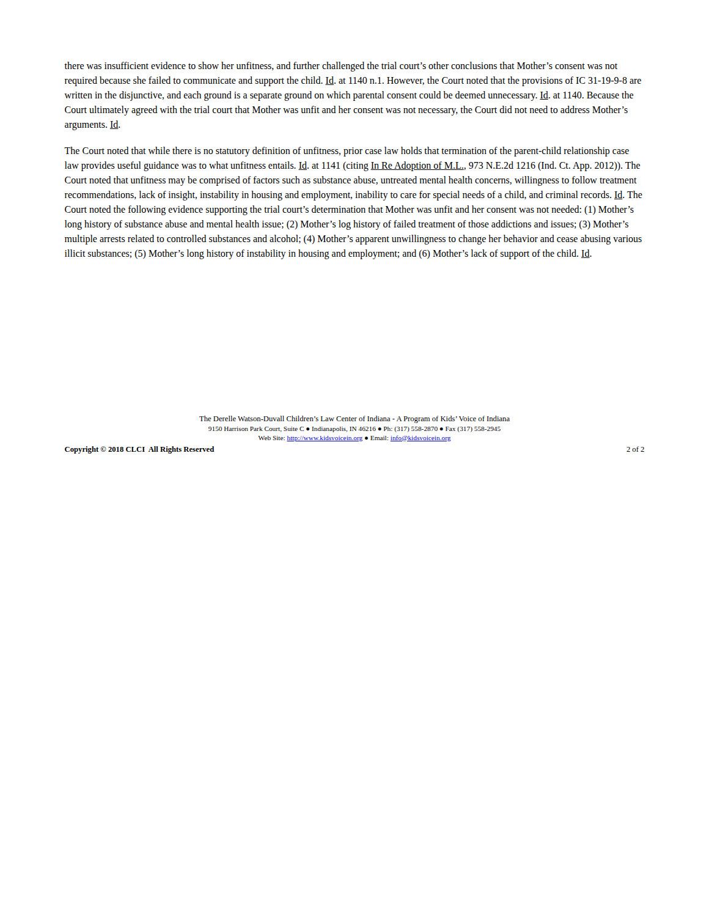there was insufficient evidence to show her unfitness, and further challenged the trial court’s other conclusions that Mother’s consent was not required because she failed to communicate and support the child. Id. at 1140 n.1. However, the Court noted that the provisions of IC 31-19-9-8 are written in the disjunctive, and each ground is a separate ground on which parental consent could be deemed unnecessary. Id. at 1140. Because the Court ultimately agreed with the trial court that Mother was unfit and her consent was not necessary, the Court did not need to address Mother’s arguments. Id.
The Court noted that while there is no statutory definition of unfitness, prior case law holds that termination of the parent-child relationship case law provides useful guidance was to what unfitness entails. Id. at 1141 (citing In Re Adoption of M.L., 973 N.E.2d 1216 (Ind. Ct. App. 2012)). The Court noted that unfitness may be comprised of factors such as substance abuse, untreated mental health concerns, willingness to follow treatment recommendations, lack of insight, instability in housing and employment, inability to care for special needs of a child, and criminal records. Id. The Court noted the following evidence supporting the trial court’s determination that Mother was unfit and her consent was not needed: (1) Mother’s long history of substance abuse and mental health issue; (2) Mother’s log history of failed treatment of those addictions and issues; (3) Mother’s multiple arrests related to controlled substances and alcohol; (4) Mother’s apparent unwillingness to change her behavior and cease abusing various illicit substances; (5) Mother’s long history of instability in housing and employment; and (6) Mother’s lack of support of the child. Id.
The Derelle Watson-Duvall Children’s Law Center of Indiana - A Program of Kids’ Voice of Indiana
9150 Harrison Park Court, Suite C ● Indianapolis, IN 46216 ● Ph: (317) 558-2870 ● Fax (317) 558-2945
Web Site: http://www.kidsvoicein.org ● Email: info@kidsvoicein.org
Copyright © 2018 CLCI All Rights Reserved 2 of 2